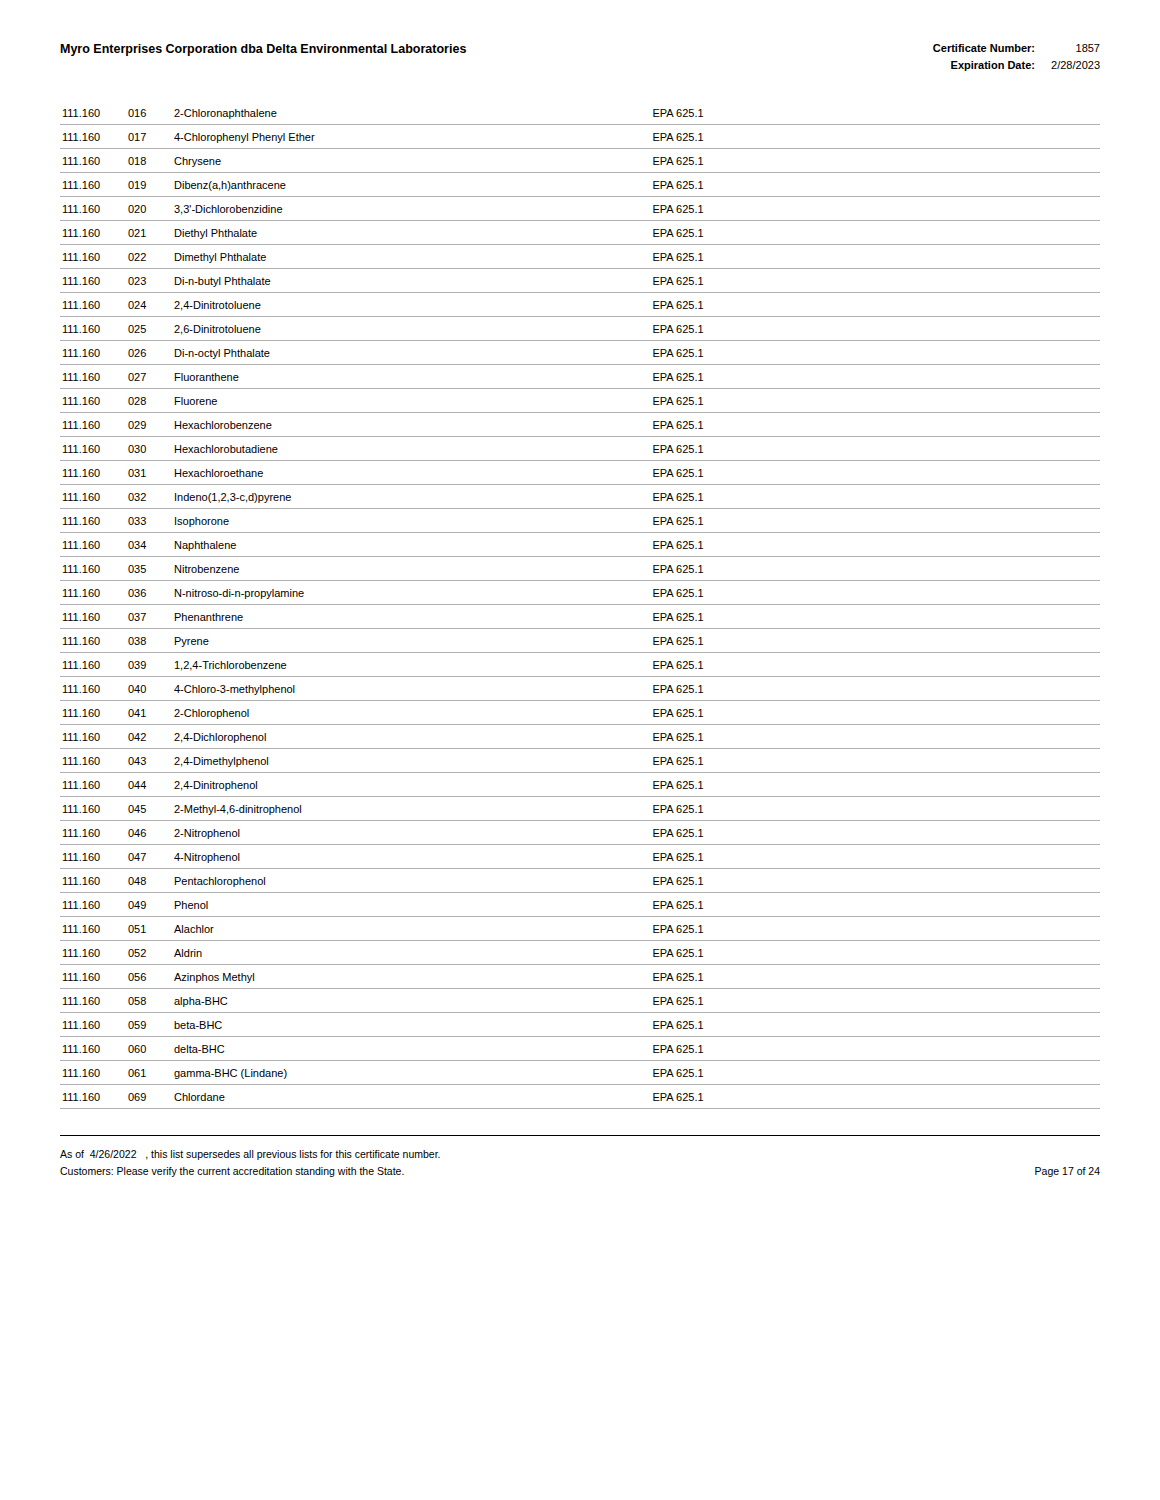Myro Enterprises Corporation dba Delta Environmental Laboratories
Certificate Number: 1857
Expiration Date: 2/28/2023
| 111.160 | 016 | 2-Chloronaphthalene | EPA 625.1 |
| 111.160 | 017 | 4-Chlorophenyl Phenyl Ether | EPA 625.1 |
| 111.160 | 018 | Chrysene | EPA 625.1 |
| 111.160 | 019 | Dibenz(a,h)anthracene | EPA 625.1 |
| 111.160 | 020 | 3,3'-Dichlorobenzidine | EPA 625.1 |
| 111.160 | 021 | Diethyl Phthalate | EPA 625.1 |
| 111.160 | 022 | Dimethyl Phthalate | EPA 625.1 |
| 111.160 | 023 | Di-n-butyl Phthalate | EPA 625.1 |
| 111.160 | 024 | 2,4-Dinitrotoluene | EPA 625.1 |
| 111.160 | 025 | 2,6-Dinitrotoluene | EPA 625.1 |
| 111.160 | 026 | Di-n-octyl Phthalate | EPA 625.1 |
| 111.160 | 027 | Fluoranthene | EPA 625.1 |
| 111.160 | 028 | Fluorene | EPA 625.1 |
| 111.160 | 029 | Hexachlorobenzene | EPA 625.1 |
| 111.160 | 030 | Hexachlorobutadiene | EPA 625.1 |
| 111.160 | 031 | Hexachloroethane | EPA 625.1 |
| 111.160 | 032 | Indeno(1,2,3-c,d)pyrene | EPA 625.1 |
| 111.160 | 033 | Isophorone | EPA 625.1 |
| 111.160 | 034 | Naphthalene | EPA 625.1 |
| 111.160 | 035 | Nitrobenzene | EPA 625.1 |
| 111.160 | 036 | N-nitroso-di-n-propylamine | EPA 625.1 |
| 111.160 | 037 | Phenanthrene | EPA 625.1 |
| 111.160 | 038 | Pyrene | EPA 625.1 |
| 111.160 | 039 | 1,2,4-Trichlorobenzene | EPA 625.1 |
| 111.160 | 040 | 4-Chloro-3-methylphenol | EPA 625.1 |
| 111.160 | 041 | 2-Chlorophenol | EPA 625.1 |
| 111.160 | 042 | 2,4-Dichlorophenol | EPA 625.1 |
| 111.160 | 043 | 2,4-Dimethylphenol | EPA 625.1 |
| 111.160 | 044 | 2,4-Dinitrophenol | EPA 625.1 |
| 111.160 | 045 | 2-Methyl-4,6-dinitrophenol | EPA 625.1 |
| 111.160 | 046 | 2-Nitrophenol | EPA 625.1 |
| 111.160 | 047 | 4-Nitrophenol | EPA 625.1 |
| 111.160 | 048 | Pentachlorophenol | EPA 625.1 |
| 111.160 | 049 | Phenol | EPA 625.1 |
| 111.160 | 051 | Alachlor | EPA 625.1 |
| 111.160 | 052 | Aldrin | EPA 625.1 |
| 111.160 | 056 | Azinphos Methyl | EPA 625.1 |
| 111.160 | 058 | alpha-BHC | EPA 625.1 |
| 111.160 | 059 | beta-BHC | EPA 625.1 |
| 111.160 | 060 | delta-BHC | EPA 625.1 |
| 111.160 | 061 | gamma-BHC (Lindane) | EPA 625.1 |
| 111.160 | 069 | Chlordane | EPA 625.1 |
As of 4/26/2022 , this list supersedes all previous lists for this certificate number.
Customers: Please verify the current accreditation standing with the State. Page 17 of 24